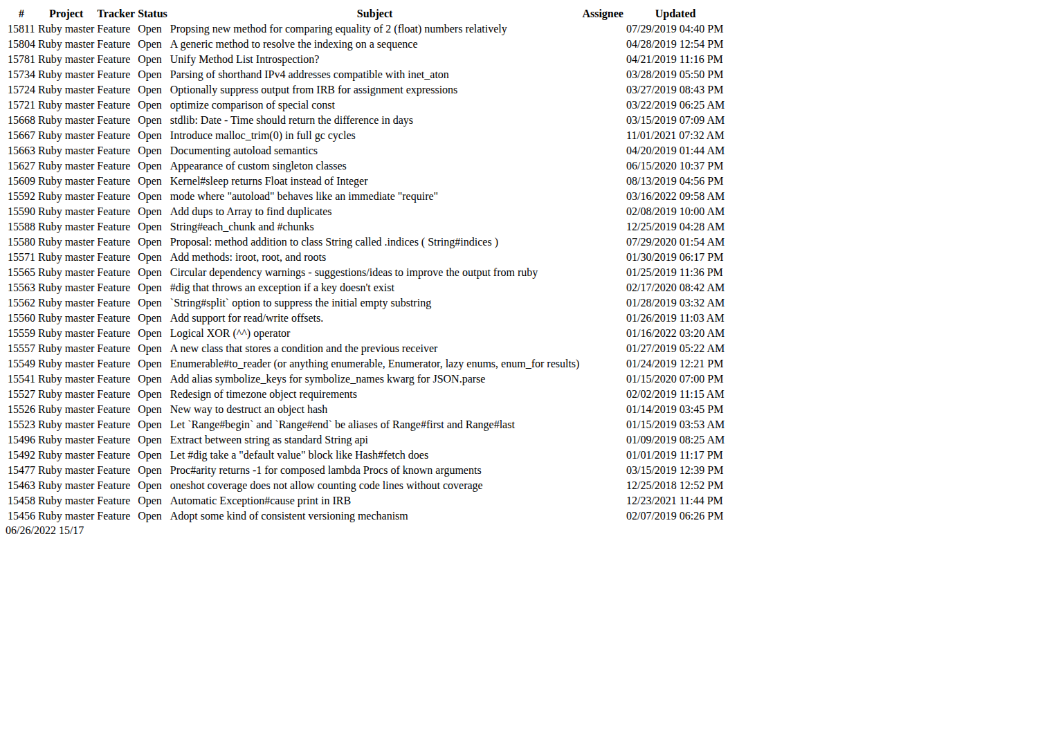| # | Project | Tracker | Status | Subject | Assignee | Updated |
| --- | --- | --- | --- | --- | --- | --- |
| 15811 | Ruby master | Feature | Open | Propsing new method for comparing equality of 2 (float) numbers relatively | | 07/29/2019 04:40 PM |
| 15804 | Ruby master | Feature | Open | A generic method to resolve the indexing on a sequence | | 04/28/2019 12:54 PM |
| 15781 | Ruby master | Feature | Open | Unify Method List Introspection? | | 04/21/2019 11:16 PM |
| 15734 | Ruby master | Feature | Open | Parsing of shorthand IPv4 addresses compatible with inet_aton | | 03/28/2019 05:50 PM |
| 15724 | Ruby master | Feature | Open | Optionally suppress output from IRB for assignment expressions | | 03/27/2019 08:43 PM |
| 15721 | Ruby master | Feature | Open | optimize comparison of special const | | 03/22/2019 06:25 AM |
| 15668 | Ruby master | Feature | Open | stdlib: Date - Time should return the difference in days | | 03/15/2019 07:09 AM |
| 15667 | Ruby master | Feature | Open | Introduce malloc_trim(0) in full gc cycles | | 11/01/2021 07:32 AM |
| 15663 | Ruby master | Feature | Open | Documenting autoload semantics | | 04/20/2019 01:44 AM |
| 15627 | Ruby master | Feature | Open | Appearance of custom singleton classes | | 06/15/2020 10:37 PM |
| 15609 | Ruby master | Feature | Open | Kernel#sleep returns Float instead of Integer | | 08/13/2019 04:56 PM |
| 15592 | Ruby master | Feature | Open | mode where "autoload" behaves like an immediate "require" | | 03/16/2022 09:58 AM |
| 15590 | Ruby master | Feature | Open | Add dups to Array to find duplicates | | 02/08/2019 10:00 AM |
| 15588 | Ruby master | Feature | Open | String#each_chunk and #chunks | | 12/25/2019 04:28 AM |
| 15580 | Ruby master | Feature | Open | Proposal: method addition to class String called .indices ( String#indices ) | | 07/29/2020 01:54 AM |
| 15571 | Ruby master | Feature | Open | Add methods: iroot, root, and roots | | 01/30/2019 06:17 PM |
| 15565 | Ruby master | Feature | Open | Circular dependency warnings - suggestions/ideas to improve the output from ruby | | 01/25/2019 11:36 PM |
| 15563 | Ruby master | Feature | Open | #dig that throws an exception if a key doesn't exist | | 02/17/2020 08:42 AM |
| 15562 | Ruby master | Feature | Open | `String#split` option to suppress the initial empty substring | | 01/28/2019 03:32 AM |
| 15560 | Ruby master | Feature | Open | Add support for read/write offsets. | | 01/26/2019 11:03 AM |
| 15559 | Ruby master | Feature | Open | Logical XOR (^^) operator | | 01/16/2022 03:20 AM |
| 15557 | Ruby master | Feature | Open | A new class that stores a condition and the previous receiver | | 01/27/2019 05:22 AM |
| 15549 | Ruby master | Feature | Open | Enumerable#to_reader (or anything enumerable, Enumerator, lazy enums, enum_for results) | | 01/24/2019 12:21 PM |
| 15541 | Ruby master | Feature | Open | Add alias symbolize_keys for symbolize_names kwarg for JSON.parse | | 01/15/2020 07:00 PM |
| 15527 | Ruby master | Feature | Open | Redesign of timezone object requirements | | 02/02/2019 11:15 AM |
| 15526 | Ruby master | Feature | Open | New way to destruct an object hash | | 01/14/2019 03:45 PM |
| 15523 | Ruby master | Feature | Open | Let `Range#begin` and `Range#end` be aliases of Range#first and Range#last | | 01/15/2019 03:53 AM |
| 15496 | Ruby master | Feature | Open | Extract between string as standard String api | | 01/09/2019 08:25 AM |
| 15492 | Ruby master | Feature | Open | Let #dig take a "default value" block like Hash#fetch does | | 01/01/2019 11:17 PM |
| 15477 | Ruby master | Feature | Open | Proc#arity returns -1 for composed lambda Procs of known arguments | | 03/15/2019 12:39 PM |
| 15463 | Ruby master | Feature | Open | oneshot coverage does not allow counting code lines without coverage | | 12/25/2018 12:52 PM |
| 15458 | Ruby master | Feature | Open | Automatic Exception#cause print in IRB | | 12/23/2021 11:44 PM |
| 15456 | Ruby master | Feature | Open | Adopt some kind of consistent versioning mechanism | | 02/07/2019 06:26 PM |
06/26/2022 15/17